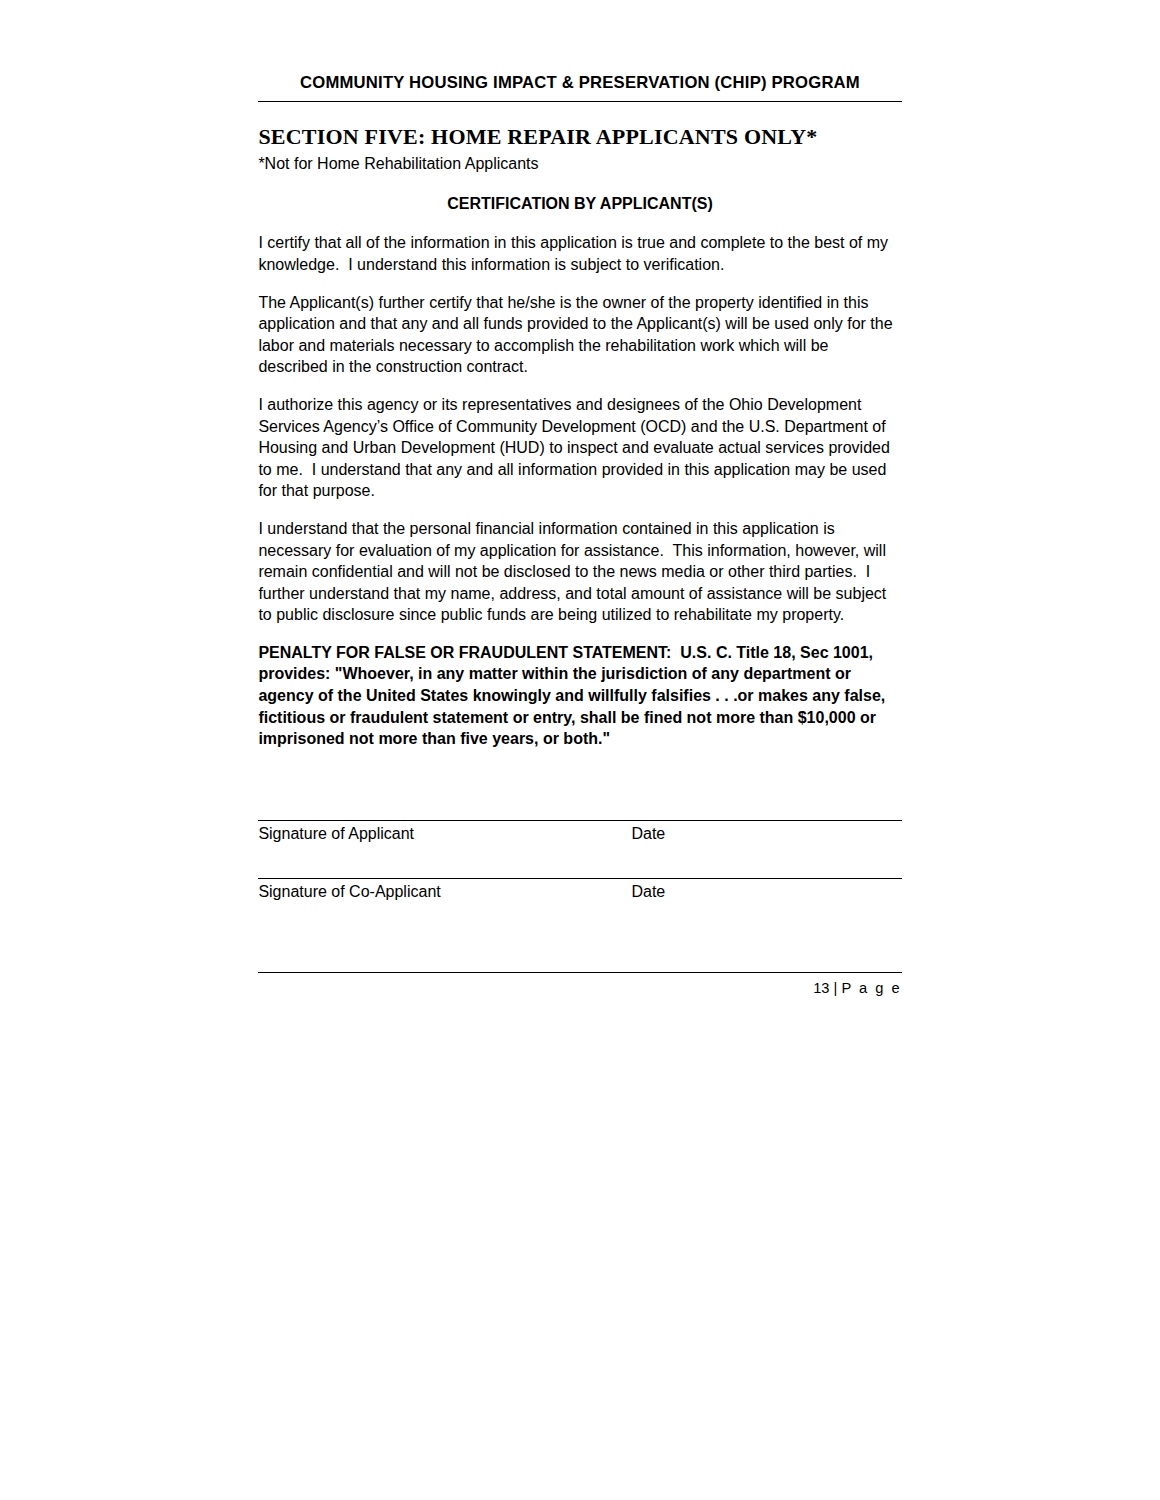COMMUNITY HOUSING IMPACT & PRESERVATION (CHIP) PROGRAM
SECTION FIVE: HOME REPAIR APPLICANTS ONLY*
*Not for Home Rehabilitation Applicants
CERTIFICATION BY APPLICANT(S)
I certify that all of the information in this application is true and complete to the best of my knowledge. I understand this information is subject to verification.
The Applicant(s) further certify that he/she is the owner of the property identified in this application and that any and all funds provided to the Applicant(s) will be used only for the labor and materials necessary to accomplish the rehabilitation work which will be described in the construction contract.
I authorize this agency or its representatives and designees of the Ohio Development Services Agency’s Office of Community Development (OCD) and the U.S. Department of Housing and Urban Development (HUD) to inspect and evaluate actual services provided to me. I understand that any and all information provided in this application may be used for that purpose.
I understand that the personal financial information contained in this application is necessary for evaluation of my application for assistance. This information, however, will remain confidential and will not be disclosed to the news media or other third parties. I further understand that my name, address, and total amount of assistance will be subject to public disclosure since public funds are being utilized to rehabilitate my property.
PENALTY FOR FALSE OR FRAUDULENT STATEMENT: U.S. C. Title 18, Sec 1001, provides: "Whoever, in any matter within the jurisdiction of any department or agency of the United States knowingly and willfully falsifies . . .or makes any false, fictitious or fraudulent statement or entry, shall be fined not more than $10,000 or imprisoned not more than five years, or both."
Signature of Applicant
Date
Signature of Co-Applicant
Date
13 | P a g e